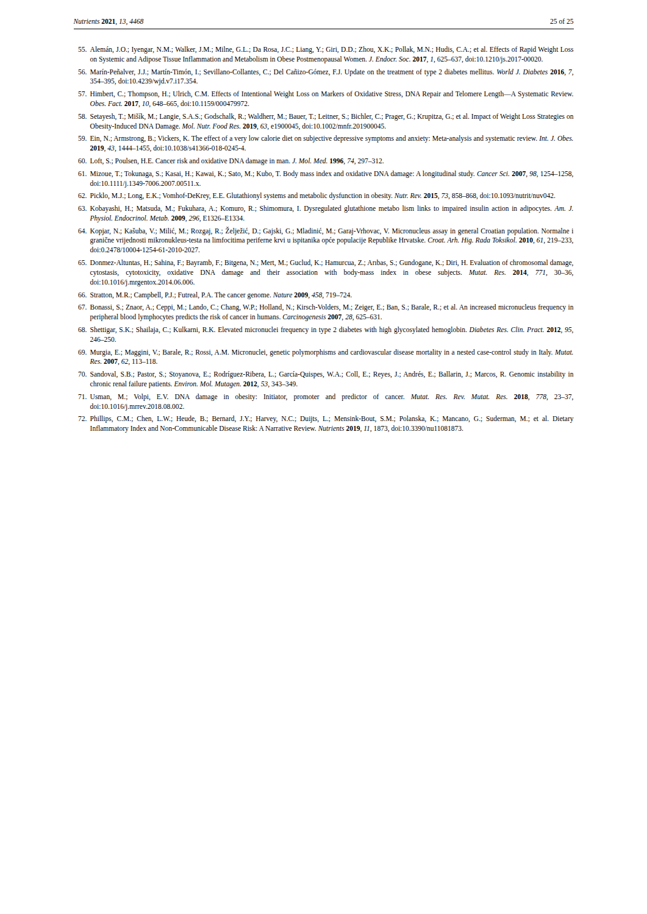Nutrients 2021, 13, 4468
25 of 25
Alemán, J.O.; Iyengar, N.M.; Walker, J.M.; Milne, G.L.; Da Rosa, J.C.; Liang, Y.; Giri, D.D.; Zhou, X.K.; Pollak, M.N.; Hudis, C.A.; et al. Effects of Rapid Weight Loss on Systemic and Adipose Tissue Inflammation and Metabolism in Obese Postmenopausal Women. J. Endocr. Soc. 2017, 1, 625–637, doi:10.1210/js.2017-00020.
Marín-Peñalver, J.J.; Martín-Timón, I.; Sevillano-Collantes, C.; Del Cañizo-Gómez, F.J. Update on the treatment of type 2 diabetes mellitus. World J. Diabetes 2016, 7, 354–395, doi:10.4239/wjd.v7.i17.354.
Himbert, C.; Thompson, H.; Ulrich, C.M. Effects of Intentional Weight Loss on Markers of Oxidative Stress, DNA Repair and Telomere Length—A Systematic Review. Obes. Fact. 2017, 10, 648–665, doi:10.1159/000479972.
Setayesh, T.; Mišík, M.; Langie, S.A.S.; Godschalk, R.; Waldherr, M.; Bauer, T.; Leitner, S.; Bichler, C.; Prager, G.; Krupitza, G.; et al. Impact of Weight Loss Strategies on Obesity-Induced DNA Damage. Mol. Nutr. Food Res. 2019, 63, e1900045, doi:10.1002/mnfr.201900045.
Ein, N.; Armstrong, B.; Vickers, K. The effect of a very low calorie diet on subjective depressive symptoms and anxiety: Meta-analysis and systematic review. Int. J. Obes. 2019, 43, 1444–1455, doi:10.1038/s41366-018-0245-4.
Loft, S.; Poulsen, H.E. Cancer risk and oxidative DNA damage in man. J. Mol. Med. 1996, 74, 297–312.
Mizoue, T.; Tokunaga, S.; Kasai, H.; Kawai, K.; Sato, M.; Kubo, T. Body mass index and oxidative DNA damage: A longitudinal study. Cancer Sci. 2007, 98, 1254–1258, doi:10.1111/j.1349-7006.2007.00511.x.
Picklo, M.J.; Long, E.K.; Vomhof-DeKrey, E.E. Glutathionyl systems and metabolic dysfunction in obesity. Nutr. Rev. 2015, 73, 858–868, doi:10.1093/nutrit/nuv042.
Kobayashi, H.; Matsuda, M.; Fukuhara, A.; Komuro, R.; Shimomura, I. Dysregulated glutathione metabo lism links to impaired insulin action in adipocytes. Am. J. Physiol. Endocrinol. Metab. 2009, 296, E1326–E1334.
Kopjar, N.; Kašuba, V.; Milić, M.; Rozgaj, R.; Želježić, D.; Gajski, G.; Mladinić, M.; Garaj-Vrhovac, V. Micronucleus assay in general Croatian population. Normalne i granične vrijednosti mikronukleus-testa na limfocitima periferne krvi u ispitanika opće populacije Republike Hrvatske. Croat. Arh. Hig. Rada Toksikol. 2010, 61, 219–233, doi:0.2478/10004-1254-61-2010-2027.
Donmez-Altuntas, H.; Sahina, F.; Bayramb, F.; Bitgena, N.; Mert, M.; Guclud, K.; Hamurcua, Z.; Arıbas, S.; Gundogane, K.; Diri, H. Evaluation of chromosomal damage, cytostasis, cytotoxicity, oxidative DNA damage and their association with body-mass index in obese subjects. Mutat. Res. 2014, 771, 30–36, doi:10.1016/j.mrgentox.2014.06.006.
Stratton, M.R.; Campbell, P.J.; Futreal, P.A. The cancer genome. Nature 2009, 458, 719–724.
Bonassi, S.; Znaor, A.; Ceppi, M.; Lando, C.; Chang, W.P.; Holland, N.; Kirsch-Volders, M.; Zeiger, E.; Ban, S.; Barale, R.; et al. An increased micronucleus frequency in peripheral blood lymphocytes predicts the risk of cancer in humans. Carcinogenesis 2007, 28, 625–631.
Shettigar, S.K.; Shailaja, C.; Kulkarni, R.K. Elevated micronuclei frequency in type 2 diabetes with high glycosylated hemoglobin. Diabetes Res. Clin. Pract. 2012, 95, 246–250.
Murgia, E.; Maggini, V.; Barale, R.; Rossi, A.M. Micronuclei, genetic polymorphisms and cardiovascular disease mortality in a nested case-control study in Italy. Mutat. Res. 2007, 62, 113–118.
Sandoval, S.B.; Pastor, S.; Stoyanova, E.; Rodríguez-Ribera, L.; García-Quispes, W.A.; Coll, E.; Reyes, J.; Andrés, E.; Ballarin, J.; Marcos, R. Genomic instability in chronic renal failure patients. Environ. Mol. Mutagen. 2012, 53, 343–349.
Usman, M.; Volpi, E.V. DNA damage in obesity: Initiator, promoter and predictor of cancer. Mutat. Res. Rev. Mutat. Res. 2018, 778, 23–37, doi:10.1016/j.mrrev.2018.08.002.
Phillips, C.M.; Chen, L.W.; Heude, B.; Bernard, J.Y.; Harvey, N.C.; Duijts, L.; Mensink-Bout, S.M.; Polanska, K.; Mancano, G.; Suderman, M.; et al. Dietary Inflammatory Index and Non-Communicable Disease Risk: A Narrative Review. Nutrients 2019, 11, 1873, doi:10.3390/nu11081873.